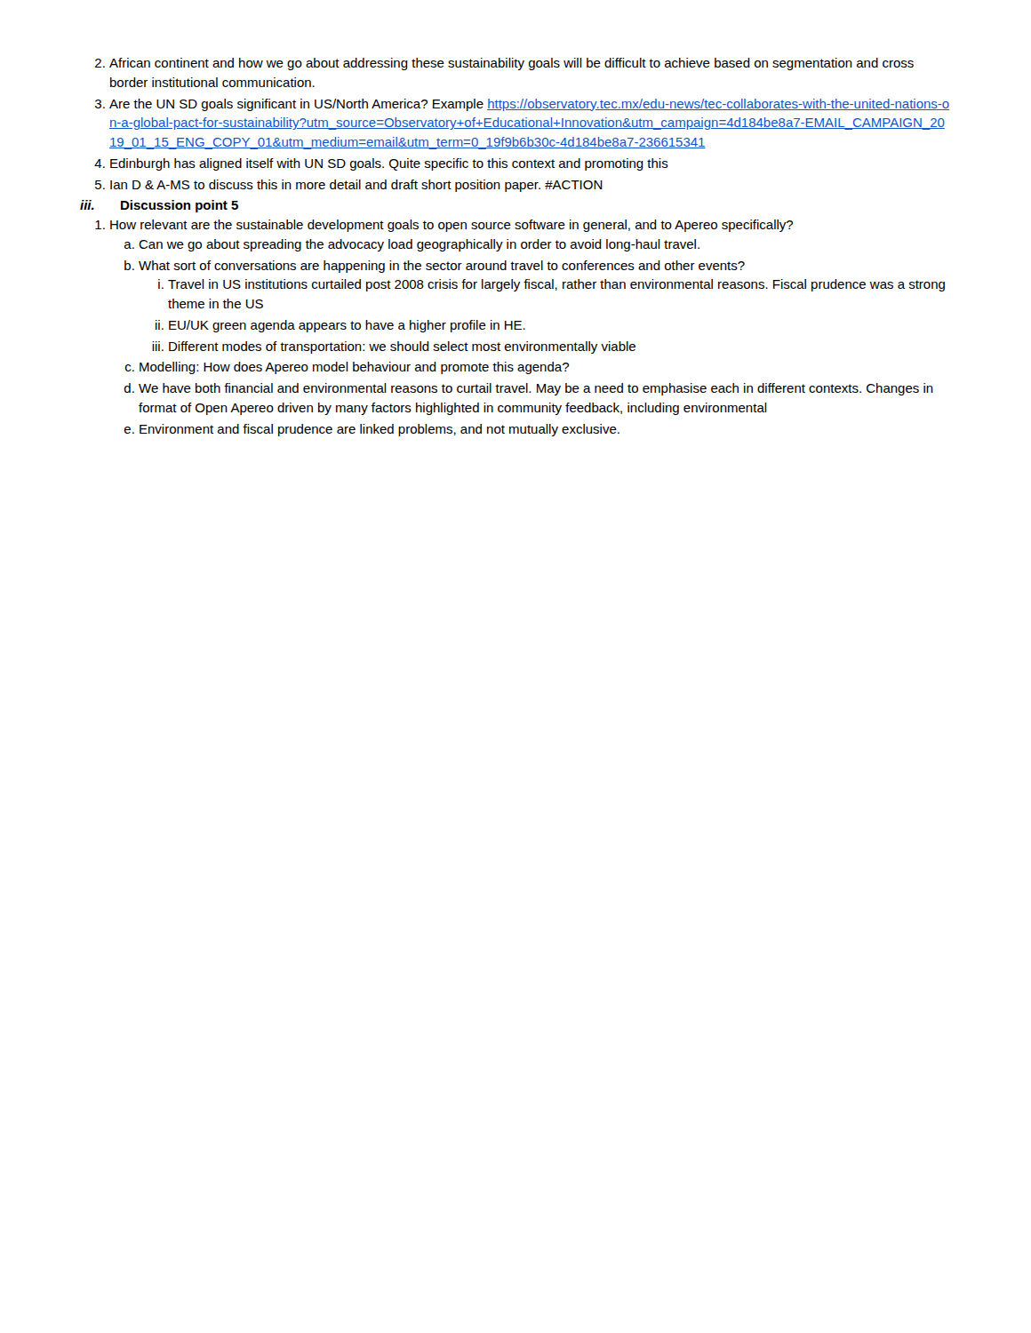African continent and how we go about addressing these sustainability goals will be difficult to achieve based on segmentation and cross border institutional communication.
Are the UN SD goals significant in US/North America? Example https://observatory.tec.mx/edu-news/tec-collaborates-with-the-united-nations-on-a-global-pact-for-sustainability?utm_source=Observatory+of+Educational+Innovation&utm_campaign=4d184be8a7-EMAIL_CAMPAIGN_2019_01_15_ENG_COPY_01&utm_medium=email&utm_term=0_19f9b6b30c-4d184be8a7-236615341
Edinburgh has aligned itself with UN SD goals. Quite specific to this context and promoting this
Ian D & A-MS to discuss this in more detail and draft short position paper. #ACTION
iii. Discussion point 5
How relevant are the sustainable development goals to open source software in general, and to Apereo specifically?
Can we go about spreading the advocacy load geographically in order to avoid long-haul travel.
What sort of conversations are happening in the sector around travel to conferences and other events?
Travel in US institutions curtailed post 2008 crisis for largely fiscal, rather than environmental reasons. Fiscal prudence was a strong theme in the US
EU/UK green agenda appears to have a higher profile in HE.
Different modes of transportation: we should select most environmentally viable
Modelling: How does Apereo model behaviour and promote this agenda?
We have both financial and environmental reasons to curtail travel. May be a need to emphasise each in different contexts. Changes in format of Open Apereo driven by many factors highlighted in community feedback, including environmental
Environment and fiscal prudence are linked problems, and not mutually exclusive.